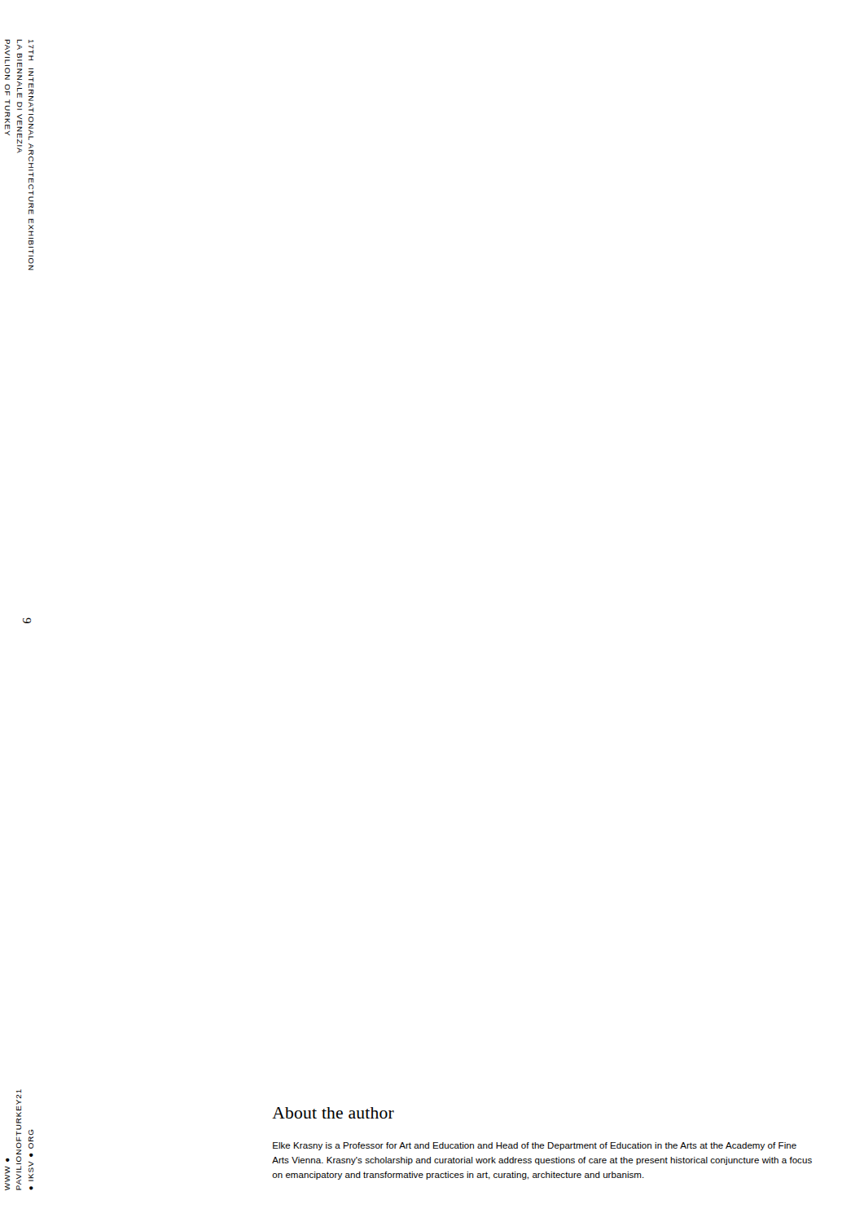17TH INTERNATIONAL ARCHITECTURE EXHIBITION LA BIENNALE DI VENEZIA PAVILION OF TURKEY
9
WWW ● PAVILIONOFTURKEY21 ● IKSV ● ORG
About the author
Elke Krasny is a Professor for Art and Education and Head of the Department of Education in the Arts at the Academy of Fine Arts Vienna. Krasny's scholarship and curatorial work address questions of care at the present historical conjuncture with a focus on emancipatory and transformative practices in art, curating, architecture and urbanism.